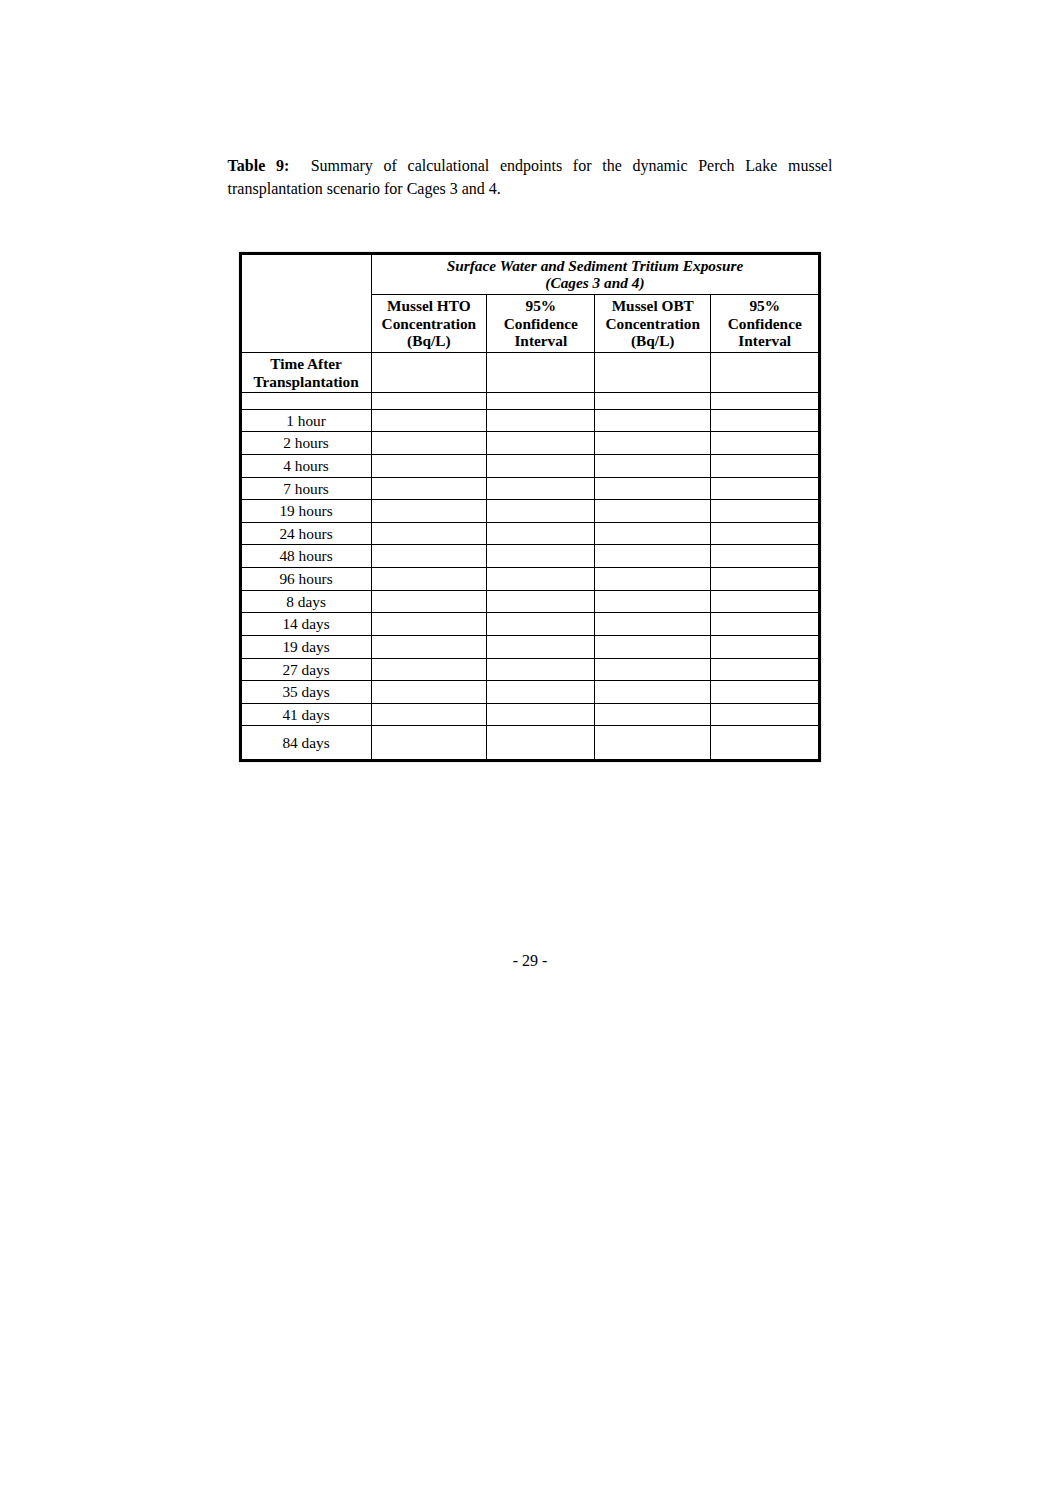Table 9: Summary of calculational endpoints for the dynamic Perch Lake mussel transplantation scenario for Cages 3 and 4.
| | Surface Water and Sediment Tritium Exposure (Cages 3 and 4) |
| --- | --- |
| Mussel HTO Concentration (Bq/L) | 95% Confidence Interval | Mussel OBT Concentration (Bq/L) | 95% Confidence Interval |
| Time After Transplantation | | | | |
| 1 hour | | | | |
| 2 hours | | | | |
| 4 hours | | | | |
| 7 hours | | | | |
| 19 hours | | | | |
| 24 hours | | | | |
| 48 hours | | | | |
| 96 hours | | | | |
| 8 days | | | | |
| 14 days | | | | |
| 19 days | | | | |
| 27 days | | | | |
| 35 days | | | | |
| 41 days | | | | |
| 84 days | | | | |
- 29 -